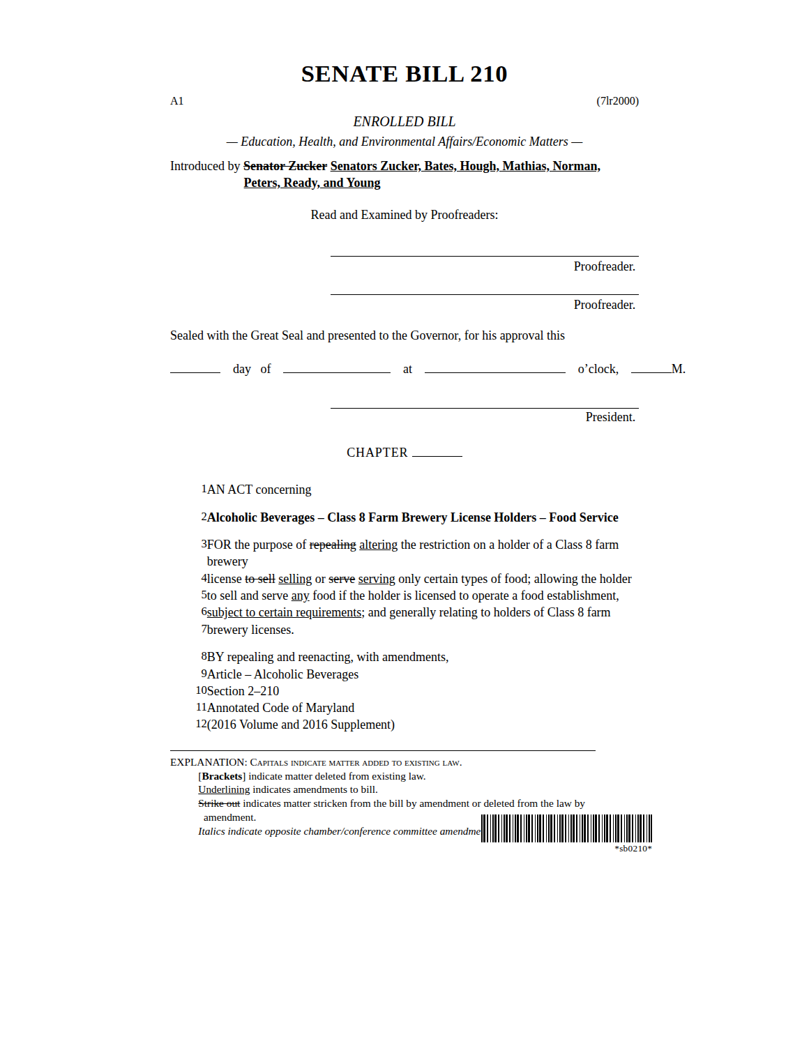SENATE BILL 210
A1
(7lr2000)
ENROLLED BILL
— Education, Health, and Environmental Affairs/Economic Matters —
Introduced by Senator Zucker Senators Zucker, Bates, Hough, Mathias, Norman, Peters, Ready, and Young
Read and Examined by Proofreaders:
Proofreader.
Proofreader.
Sealed with the Great Seal and presented to the Governor, for his approval this
day of at o’clock, M.
President.
CHAPTER
| 1 | AN ACT concerning |
| 2 | Alcoholic Beverages – Class 8 Farm Brewery License Holders – Food Service |
| 3 | FOR the purpose of repealing altering the restriction on a holder of a Class 8 farm brewery |
| 4 | license to sell selling or serve serving only certain types of food; allowing the holder |
| 5 | to sell and serve any food if the holder is licensed to operate a food establishment , |
| 6 | subject to certain requirements ; and generally relating to holders of Class 8 farm |
| 7 | brewery licenses. |
| 8 | BY repealing and reenacting, with amendments, |
| 9 | Article – Alcoholic Beverages |
| 10 | Section 2–210 |
| 11 | Annotated Code of Maryland |
| 12 | (2016 Volume and 2016 Supplement) |
EXPLANATION: Capitals indicate matter added to existing law.
[Brackets] indicate matter deleted from existing law.
Underlining indicates amendments to bill.
Strike out indicates matter stricken from the bill by amendment or deleted from the law by
amendment.
Italics indicate opposite chamber/conference committee amendments.
*sb0210*